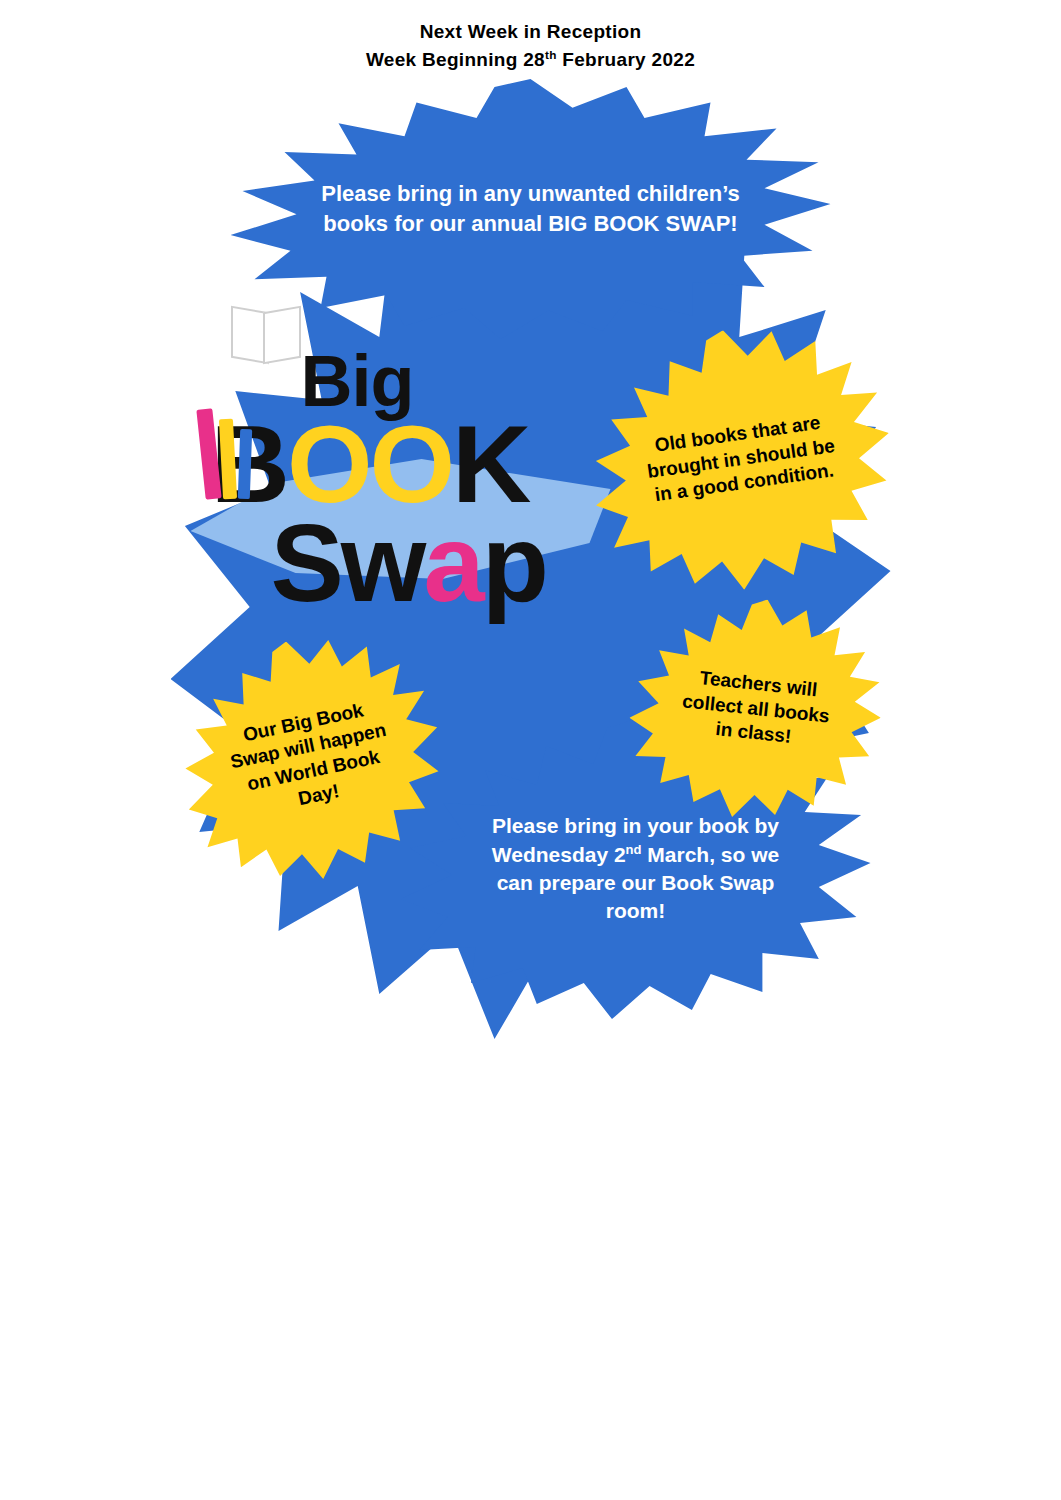Next Week in Reception Week Beginning 28th February 2022
Please bring in any unwanted children’s books for our annual BIG BOOK SWAP!
Big BOOK Swap
Old books that are brought in should be in a good condition.
Teachers will collect all books in class!
Our Big Book Swap will happen on World Book Day!
Please bring in your book by Wednesday 2nd March, so we can prepare our Book Swap room!